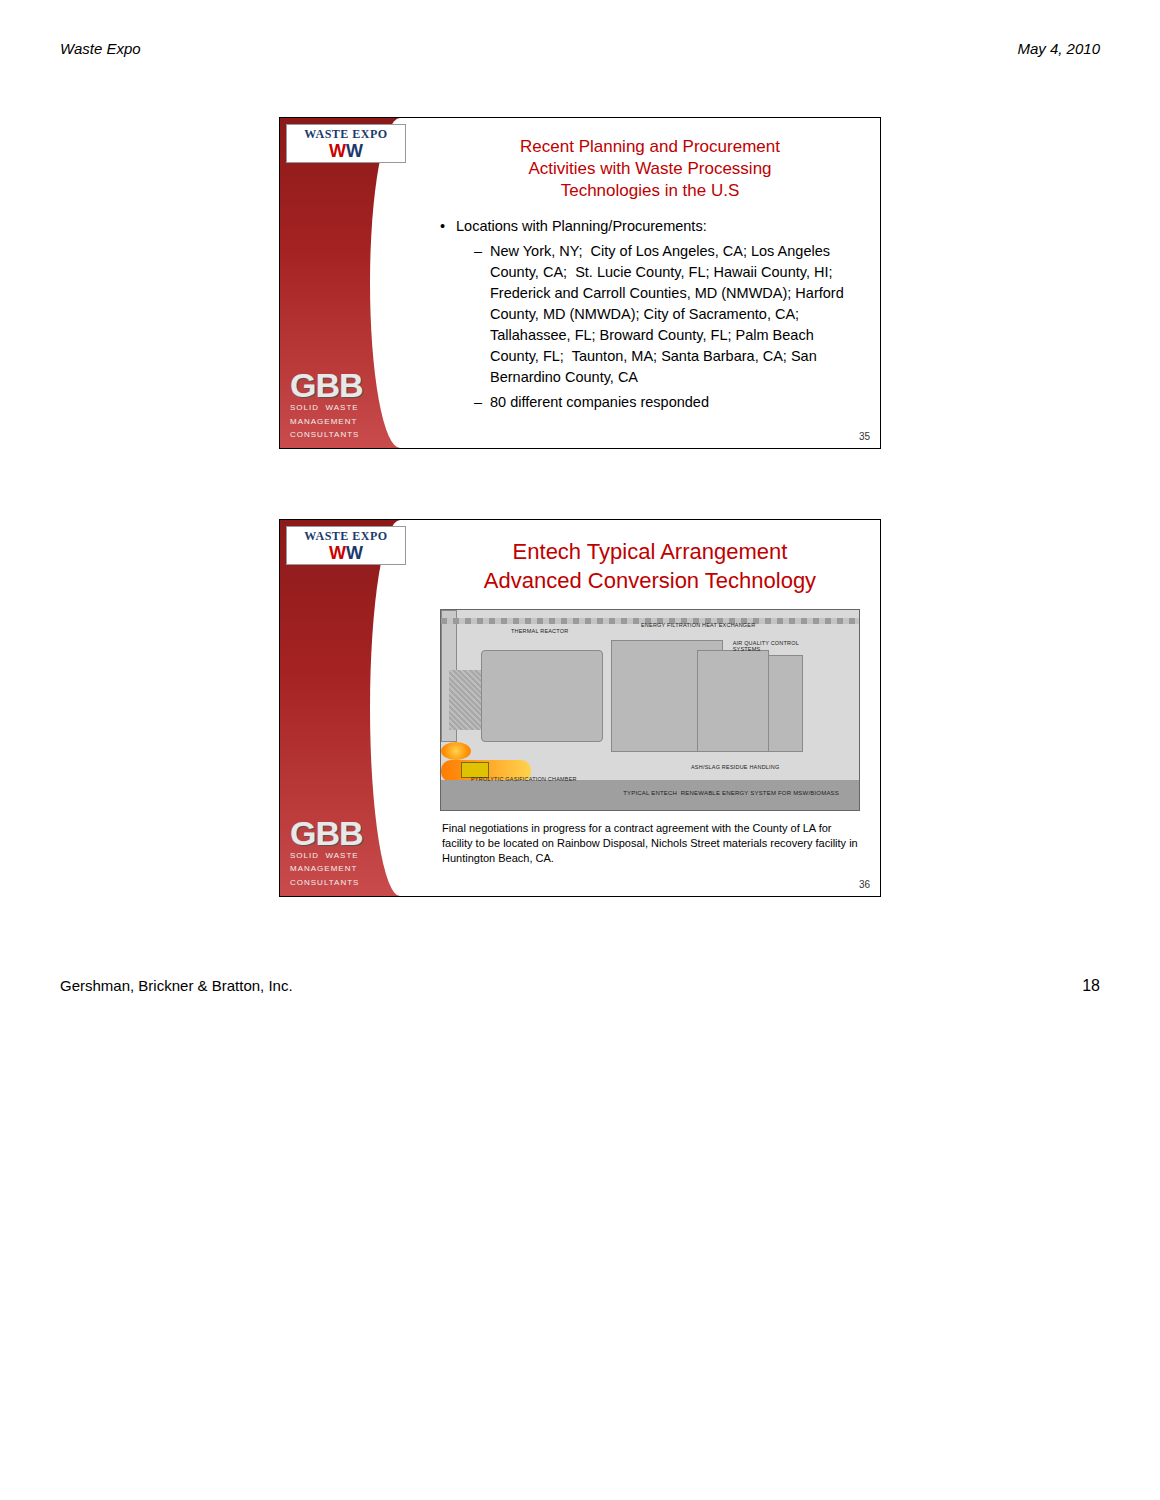Waste Expo
May 4, 2010
WASTE EXPO
WW
GBB
SOLID WASTE
MANAGEMENT
CONSULTANTS
Recent Planning and Procurement
Activities with Waste Processing
Technologies in the U.S
Locations with Planning/Procurements:
New York, NY; City of Los Angeles, CA; Los Angeles County, CA; St. Lucie County, FL; Hawaii County, HI; Frederick and Carroll Counties, MD (NMWDA); Harford County, MD (NMWDA); City of Sacramento, CA; Tallahassee, FL; Broward County, FL; Palm Beach County, FL; Taunton, MA; Santa Barbara, CA; San Bernardino County, CA
80 different companies responded
35
WASTE EXPO
WW
GBB
SOLID WASTE
MANAGEMENT
CONSULTANTS
Entech Typical Arrangement
Advanced Conversion Technology
THERMAL REACTOR
ENERGY FILTRATION HEAT EXCHANGER
AIR QUALITY CONTROL
SYSTEMS
PYROLYTIC GASIFICATION CHAMBER
ASH/SLAG RESIDUE HANDLING
TYPICAL ENTECH RENEWABLE ENERGY SYSTEM FOR MSW/BIOMASS
Final negotiations in progress for a contract agreement with the County of LA for facility to be located on Rainbow Disposal, Nichols Street materials recovery facility in Huntington Beach, CA.
36
Gershman, Brickner & Bratton, Inc.
18